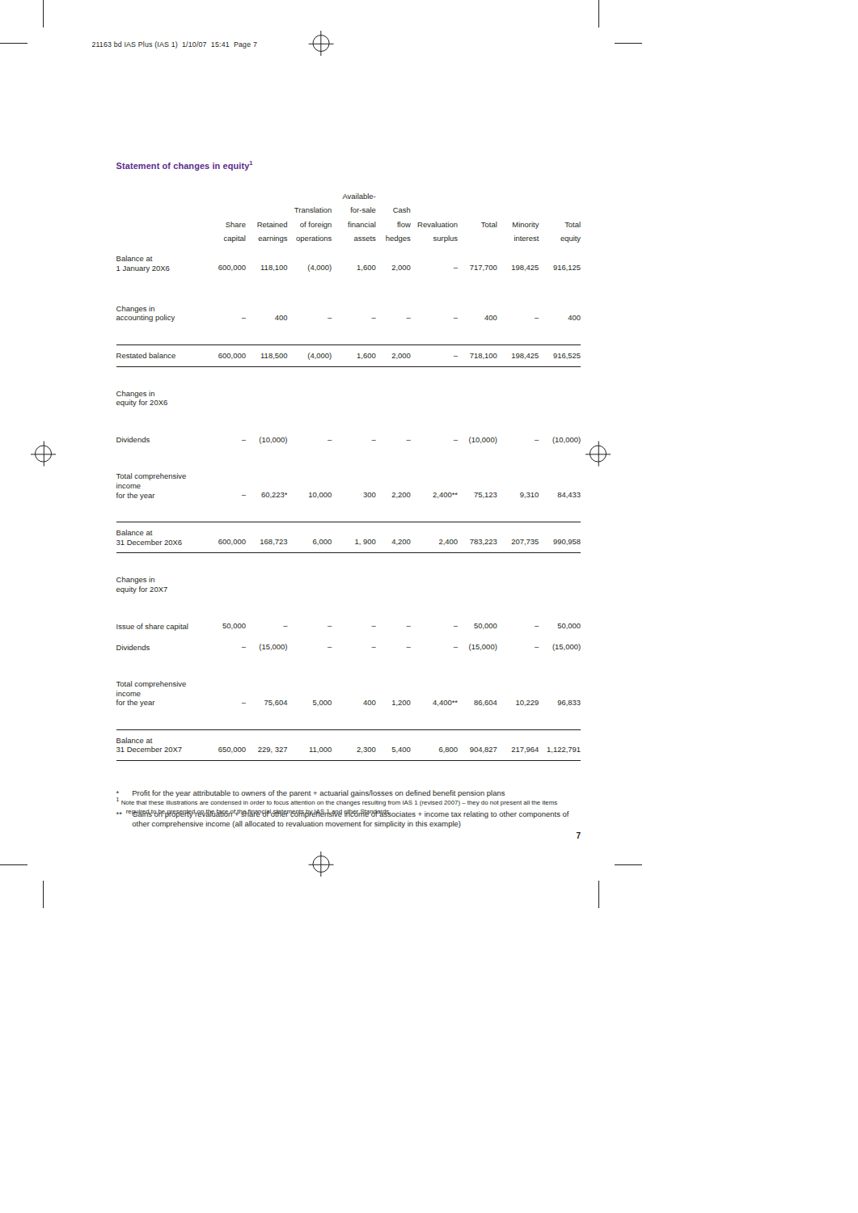21163 bd IAS Plus (IAS 1) 1/10/07 15:41 Page 7
Statement of changes in equity1
| | | | | Available- | | | | | |
| --- | --- | --- | --- | --- | --- | --- | --- | --- | --- |
| | | | Translation | for-sale | Cash | | | | |
| | Share | Retained | of foreign | financial | flow | Revaluation | Total | Minority | Total |
| | capital | earnings | operations | assets | hedges | surplus | | interest | equity |
| Balance at 1 January 20X6 | 600,000 | 118,100 | (4,000) | 1,600 | 2,000 | – | 717,700 | 198,425 | 916,125 |
| Changes in accounting policy | – | 400 | – | – | – | – | 400 | – | 400 |
| Restated balance | 600,000 | 118,500 | (4,000) | 1,600 | 2,000 | – | 718,100 | 198,425 | 916,525 |
| Changes in equity for 20X6 | |
| Dividends | – | (10,000) | – | – | – | – | (10,000) | – | (10,000) |
| Total comprehensive income for the year | – | 60,223* | 10,000 | 300 | 2,200 | 2,400** | 75,123 | 9,310 | 84,433 |
| Balance at 31 December 20X6 | 600,000 | 168,723 | 6,000 | 1, 900 | 4,200 | 2,400 | 783,223 | 207,735 | 990,958 |
| Changes in equity for 20X7 | |
| Issue of share capital | 50,000 | – | – | – | – | – | 50,000 | – | 50,000 |
| Dividends | – | (15,000) | – | – | – | – | (15,000) | – | (15,000) |
| Total comprehensive income for the year | – | 75,604 | 5,000 | 400 | 1,200 | 4,400** | 86,604 | 10,229 | 96,833 |
| Balance at 31 December 20X7 | 650,000 | 229, 327 | 11,000 | 2,300 | 5,400 | 6,800 | 904,827 | 217,964 | 1,122,791 |
*Profit for the year attributable to owners of the parent + actuarial gains/losses on defined benefit pension plans
**Gains on property revaluation + share of other comprehensive income of associates + income tax relating to other components of other comprehensive income (all allocated to revaluation movement for simplicity in this example)
1 Note that these illustrations are condensed in order to focus attention on the changes resulting from IAS 1 (revised 2007) – they do not present all the items required to be presented on the face of the financial statements by IAS 1 and other Standards.
7